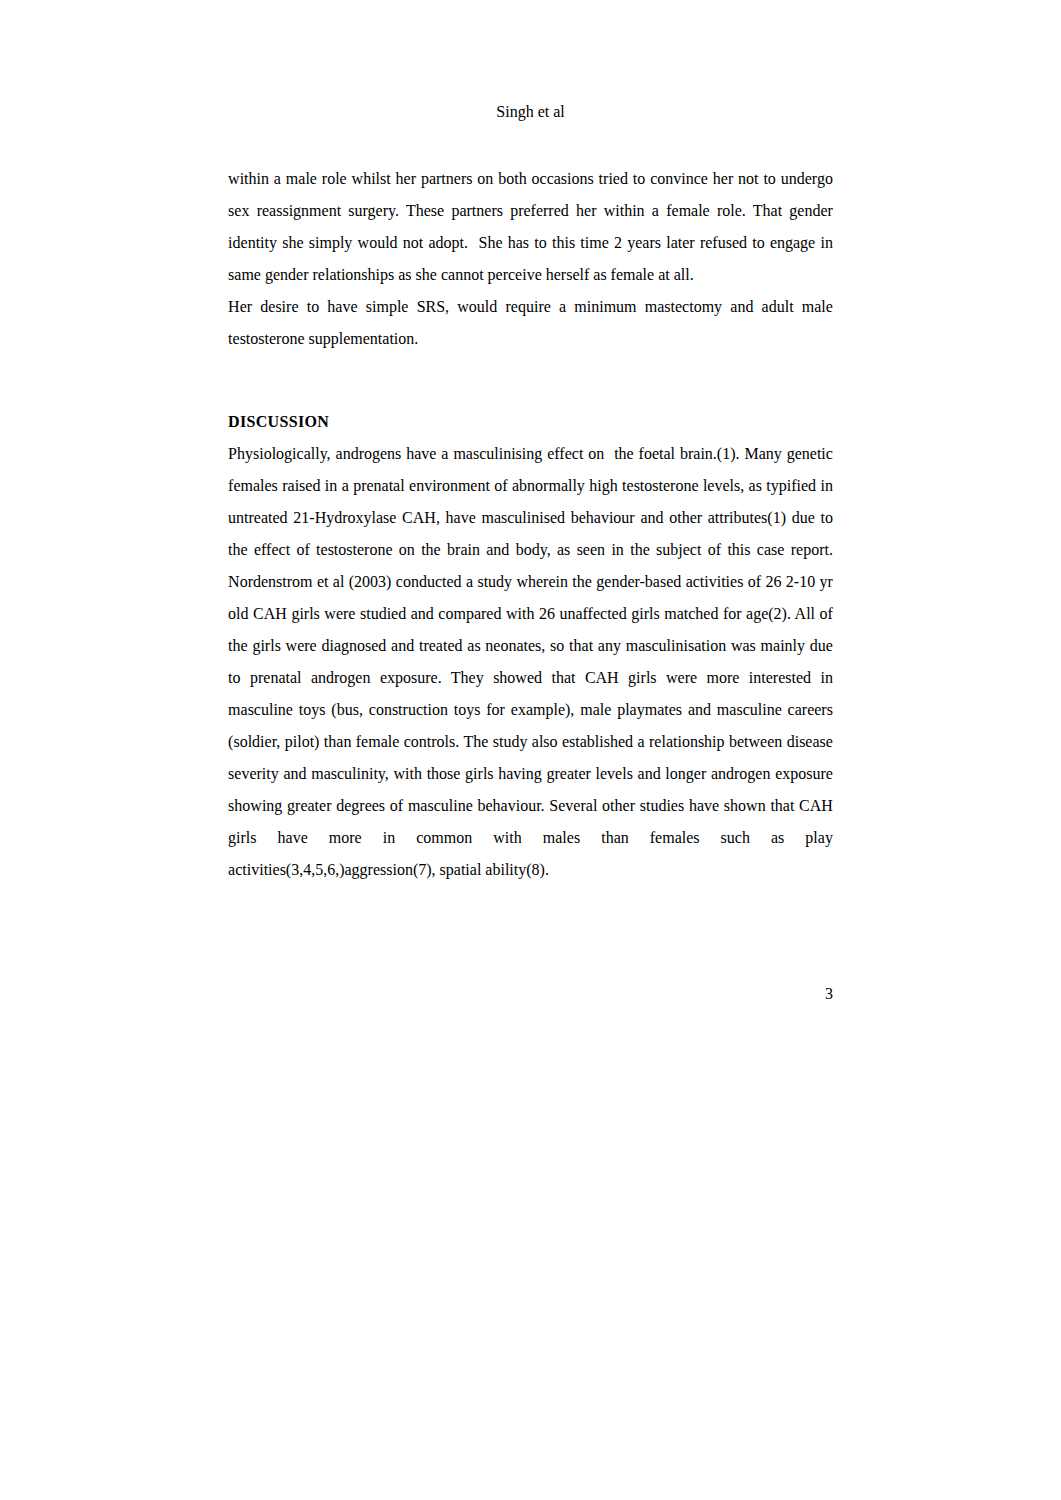Singh et al
within a male role whilst her partners on both occasions tried to convince her not to undergo sex reassignment surgery. These partners preferred her within a female role. That gender identity she simply would not adopt. She has to this time 2 years later refused to engage in same gender relationships as she cannot perceive herself as female at all.
Her desire to have simple SRS, would require a minimum mastectomy and adult male testosterone supplementation.
DISCUSSION
Physiologically, androgens have a masculinising effect on the foetal brain.(1). Many genetic females raised in a prenatal environment of abnormally high testosterone levels, as typified in untreated 21-Hydroxylase CAH, have masculinised behaviour and other attributes(1) due to the effect of testosterone on the brain and body, as seen in the subject of this case report. Nordenstrom et al (2003) conducted a study wherein the gender-based activities of 26 2-10 yr old CAH girls were studied and compared with 26 unaffected girls matched for age(2). All of the girls were diagnosed and treated as neonates, so that any masculinisation was mainly due to prenatal androgen exposure. They showed that CAH girls were more interested in masculine toys (bus, construction toys for example), male playmates and masculine careers (soldier, pilot) than female controls. The study also established a relationship between disease severity and masculinity, with those girls having greater levels and longer androgen exposure showing greater degrees of masculine behaviour. Several other studies have shown that CAH girls have more in common with males than females such as play activities(3,4,5,6,)aggression(7), spatial ability(8).
3